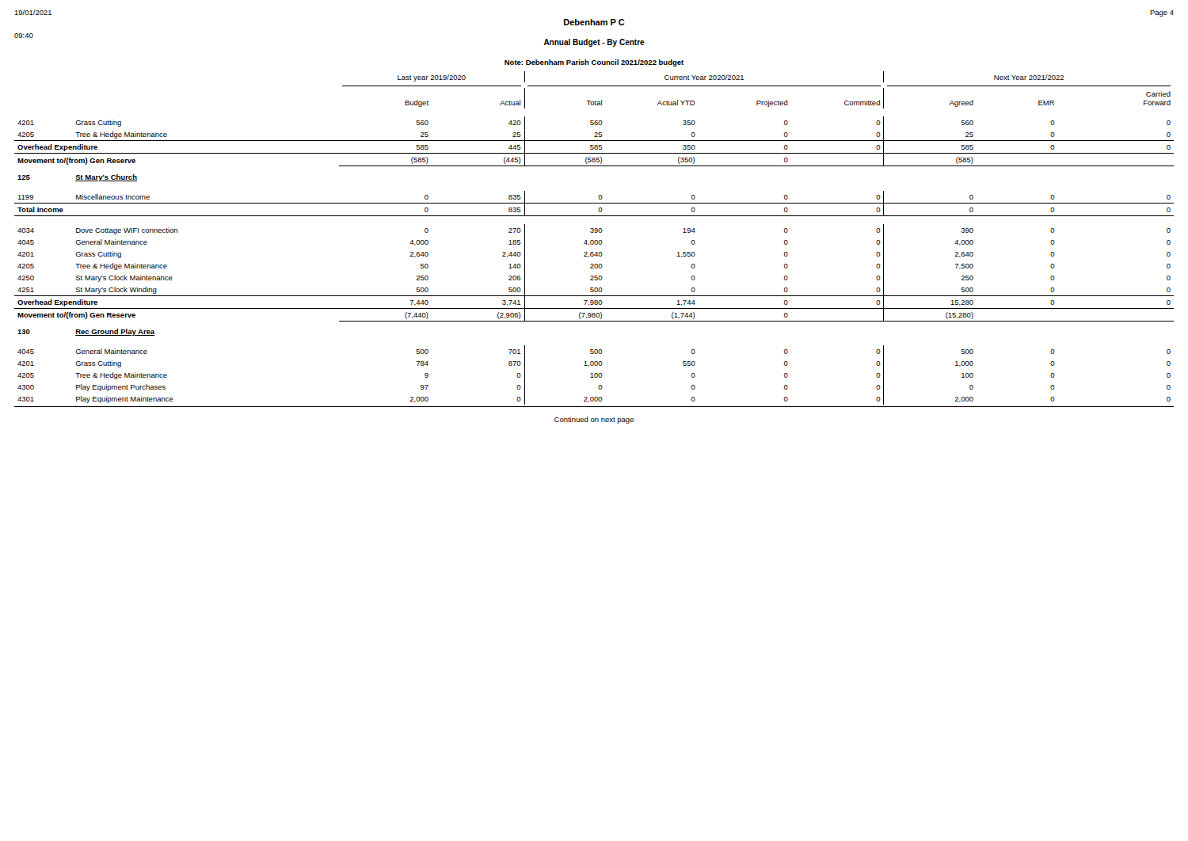19/01/2021
Page 4
09:40
Debenham P C
Annual Budget - By Centre
Note: Debenham Parish Council 2021/2022 budget
| | Last year 2019/2020 | Current Year 2020/2021 | Next Year 2021/2022 |
| --- | --- | --- | --- |
| | Budget | Actual | Total | Actual YTD | Projected | Committed | Agreed | EMR | Carried Forward |
| 4201 | Grass Cutting | 560 | 420 | 560 | 350 | 0 | 0 | 560 | 0 | 0 |
| 4205 | Tree & Hedge Maintenance | 25 | 25 | 25 | 0 | 0 | 0 | 25 | 0 | 0 |
| Overhead Expenditure | 585 | 445 | 585 | 350 | 0 | 0 | 585 | 0 | 0 |
| Movement to/(from) Gen Reserve | (585) | (445) | (585) | (350) | 0 | | (585) | | |
| 125 | St Mary's Church | |
| 1199 | Miscellaneous Income | 0 | 835 | 0 | 0 | 0 | 0 | 0 | 0 | 0 |
| Total Income | 0 | 835 | 0 | 0 | 0 | 0 | 0 | 0 | 0 |
| 4034 | Dove Cottage WIFI connection | 0 | 270 | 390 | 194 | 0 | 0 | 390 | 0 | 0 |
| 4045 | General Maintenance | 4,000 | 185 | 4,000 | 0 | 0 | 0 | 4,000 | 0 | 0 |
| 4201 | Grass Cutting | 2,640 | 2,440 | 2,640 | 1,550 | 0 | 0 | 2,640 | 0 | 0 |
| 4205 | Tree & Hedge Maintenance | 50 | 140 | 200 | 0 | 0 | 0 | 7,500 | 0 | 0 |
| 4250 | St Mary's Clock Maintenance | 250 | 206 | 250 | 0 | 0 | 0 | 250 | 0 | 0 |
| 4251 | St Mary's Clock Winding | 500 | 500 | 500 | 0 | 0 | 0 | 500 | 0 | 0 |
| Overhead Expenditure | 7,440 | 3,741 | 7,980 | 1,744 | 0 | 0 | 15,280 | 0 | 0 |
| Movement to/(from) Gen Reserve | (7,440) | (2,906) | (7,980) | (1,744) | 0 | | (15,280) | | |
| 130 | Rec Ground Play Area | |
| 4045 | General Maintenance | 500 | 701 | 500 | 0 | 0 | 0 | 500 | 0 | 0 |
| 4201 | Grass Cutting | 784 | 870 | 1,000 | 550 | 0 | 0 | 1,000 | 0 | 0 |
| 4205 | Tree & Hedge Maintenance | 9 | 0 | 100 | 0 | 0 | 0 | 100 | 0 | 0 |
| 4300 | Play Equipment Purchases | 97 | 0 | 0 | 0 | 0 | 0 | 0 | 0 | 0 |
| 4301 | Play Equipment Maintenance | 2,000 | 0 | 2,000 | 0 | 0 | 0 | 2,000 | 0 | 0 |
Continued on next page